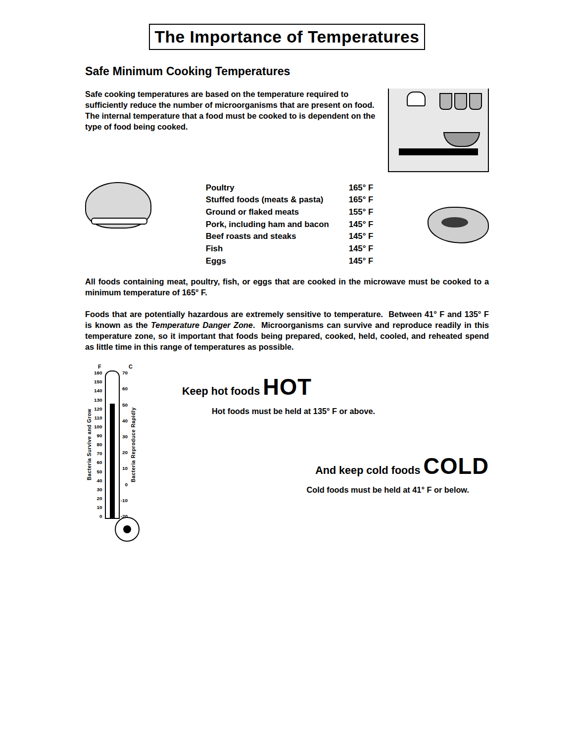The Importance of Temperatures
Safe Minimum Cooking Temperatures
Safe cooking temperatures are based on the temperature required to sufficiently reduce the number of microorganisms that are present on food. The internal temperature that a food must be cooked to is dependent on the type of food being cooked.
| Poultry | 165° F |
| Stuffed foods (meats & pasta) | 165° F |
| Ground or flaked meats | 155° F |
| Pork, including ham and bacon | 145° F |
| Beef roasts and steaks | 145° F |
| Fish | 145° F |
| Eggs | 145° F |
All foods containing meat, poultry, fish, or eggs that are cooked in the microwave must be cooked to a minimum temperature of 165° F.
Foods that are potentially hazardous are extremely sensitive to temperature. Between 41° F and 135° F is known as the Temperature Danger Zone. Microorganisms can survive and reproduce readily in this temperature zone, so it important that foods being prepared, cooked, held, cooled, and reheated spend as little time in this range of temperatures as possible.
FC
Bacteria Survive and Grow
160150140130120 110100908070 6050403020 100
7060504030 20100-10-20
Bacteria Reproduce Rapidly
Keep hot foods HOT
Hot foods must be held at 135° F or above.
And keep cold foods COLD
Cold foods must be held at 41° F or below.